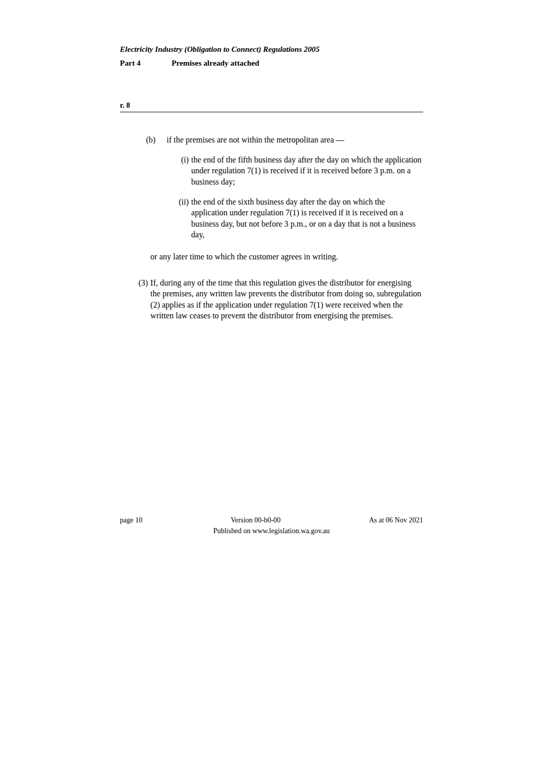Electricity Industry (Obligation to Connect) Regulations 2005
Part 4 Premises already attached
r. 8
(b) if the premises are not within the metropolitan area —
(i) the end of the fifth business day after the day on which the application under regulation 7(1) is received if it is received before 3 p.m. on a business day;
(ii) the end of the sixth business day after the day on which the application under regulation 7(1) is received if it is received on a business day, but not before 3 p.m., or on a day that is not a business day,
or any later time to which the customer agrees in writing.
(3) If, during any of the time that this regulation gives the distributor for energising the premises, any written law prevents the distributor from doing so, subregulation (2) applies as if the application under regulation 7(1) were received when the written law ceases to prevent the distributor from energising the premises.
page 10
Version 00-b0-00
As at 06 Nov 2021
Published on www.legislation.wa.gov.au